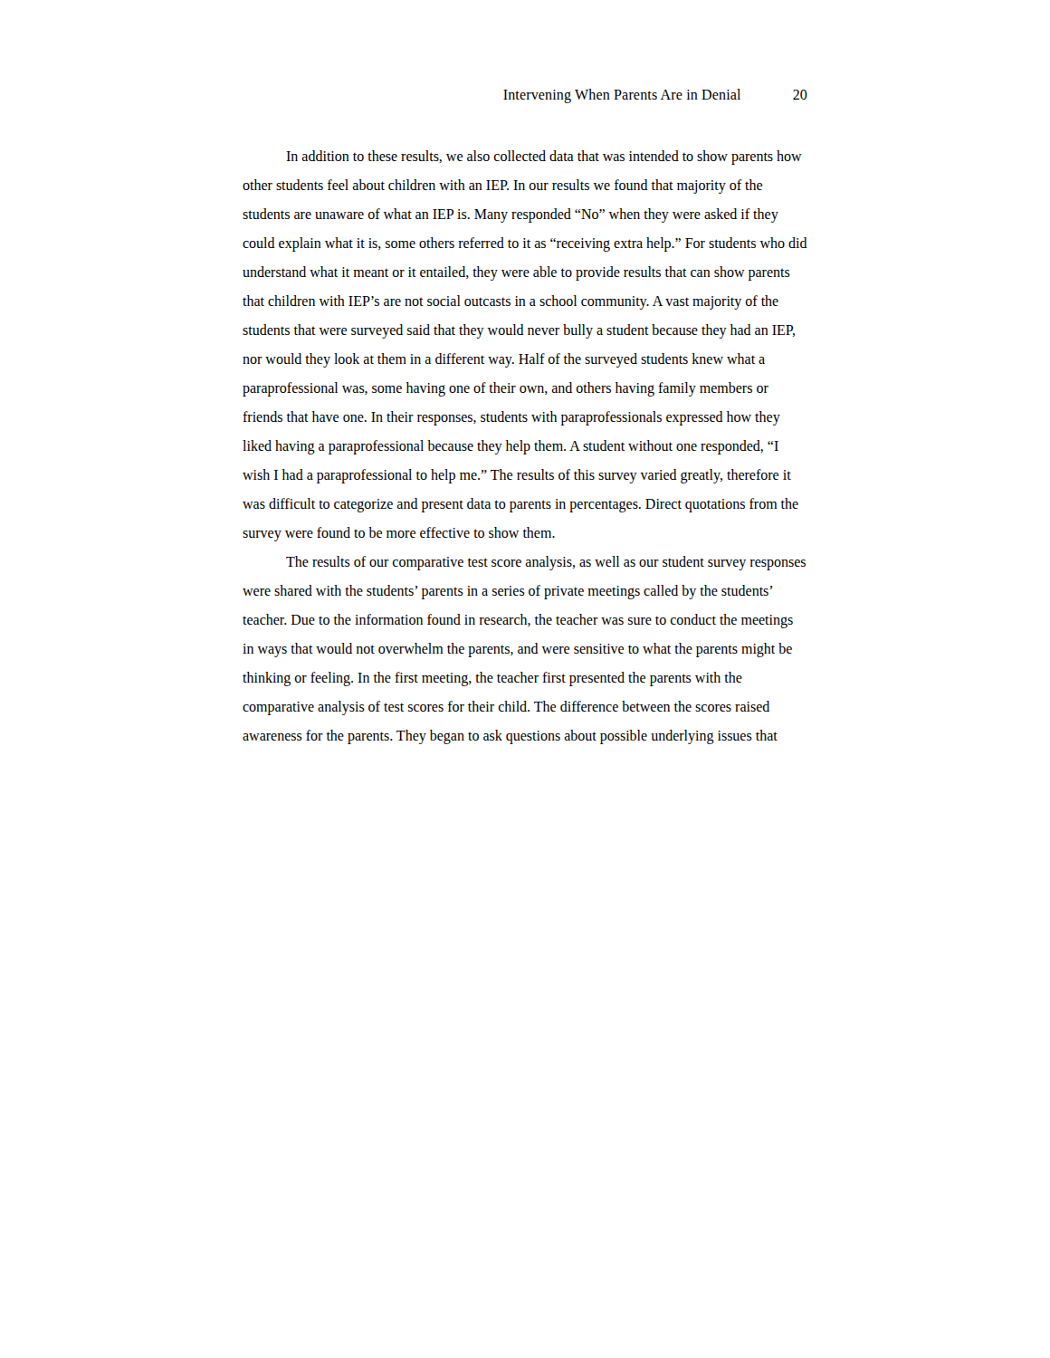Intervening When Parents Are in Denial 20
In addition to these results, we also collected data that was intended to show parents how other students feel about children with an IEP. In our results we found that majority of the students are unaware of what an IEP is. Many responded “No” when they were asked if they could explain what it is, some others referred to it as “receiving extra help.” For students who did understand what it meant or it entailed, they were able to provide results that can show parents that children with IEP’s are not social outcasts in a school community. A vast majority of the students that were surveyed said that they would never bully a student because they had an IEP, nor would they look at them in a different way. Half of the surveyed students knew what a paraprofessional was, some having one of their own, and others having family members or friends that have one. In their responses, students with paraprofessionals expressed how they liked having a paraprofessional because they help them. A student without one responded, “I wish I had a paraprofessional to help me.” The results of this survey varied greatly, therefore it was difficult to categorize and present data to parents in percentages. Direct quotations from the survey were found to be more effective to show them.
The results of our comparative test score analysis, as well as our student survey responses were shared with the students’ parents in a series of private meetings called by the students’ teacher. Due to the information found in research, the teacher was sure to conduct the meetings in ways that would not overwhelm the parents, and were sensitive to what the parents might be thinking or feeling. In the first meeting, the teacher first presented the parents with the comparative analysis of test scores for their child. The difference between the scores raised awareness for the parents. They began to ask questions about possible underlying issues that